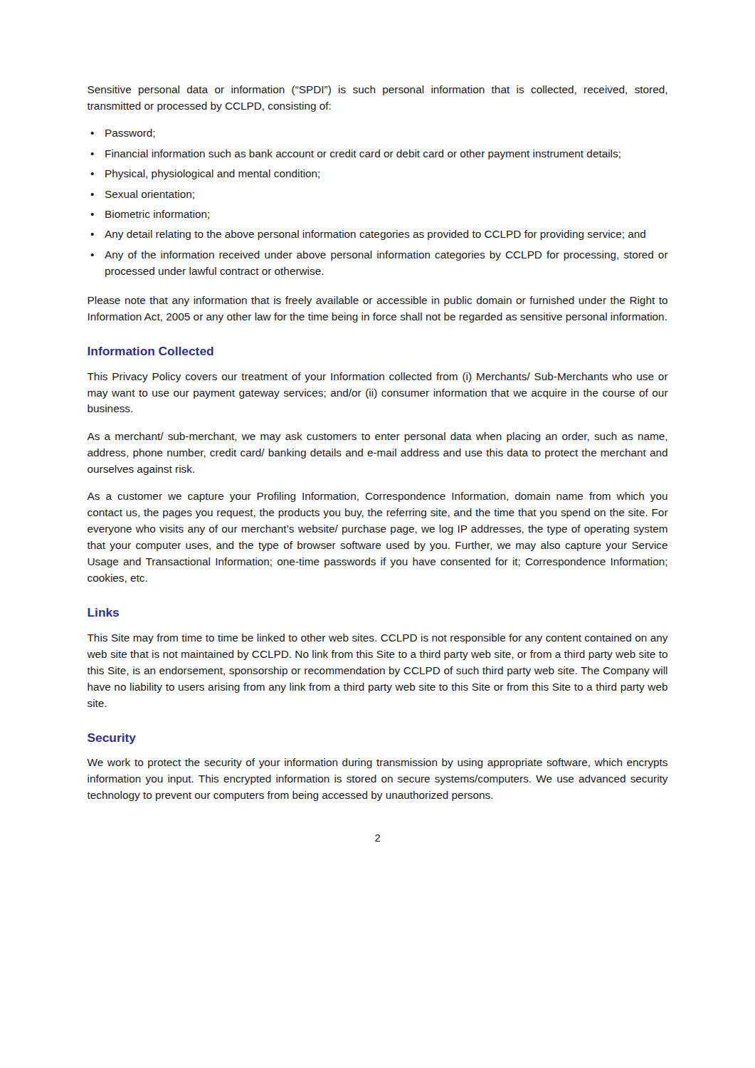Sensitive personal data or information (“SPDI”) is such personal information that is collected, received, stored, transmitted or processed by CCLPD, consisting of:
Password;
Financial information such as bank account or credit card or debit card or other payment instrument details;
Physical, physiological and mental condition;
Sexual orientation;
Biometric information;
Any detail relating to the above personal information categories as provided to CCLPD for providing service; and
Any of the information received under above personal information categories by CCLPD for processing, stored or processed under lawful contract or otherwise.
Please note that any information that is freely available or accessible in public domain or furnished under the Right to Information Act, 2005 or any other law for the time being in force shall not be regarded as sensitive personal information.
Information Collected
This Privacy Policy covers our treatment of your Information collected from (i) Merchants/ Sub-Merchants who use or may want to use our payment gateway services; and/or (ii) consumer information that we acquire in the course of our business.
As a merchant/ sub-merchant, we may ask customers to enter personal data when placing an order, such as name, address, phone number, credit card/ banking details and e-mail address and use this data to protect the merchant and ourselves against risk.
As a customer we capture your Profiling Information, Correspondence Information, domain name from which you contact us, the pages you request, the products you buy, the referring site, and the time that you spend on the site. For everyone who visits any of our merchant’s website/ purchase page, we log IP addresses, the type of operating system that your computer uses, and the type of browser software used by you. Further, we may also capture your Service Usage and Transactional Information; one-time passwords if you have consented for it; Correspondence Information; cookies, etc.
Links
This Site may from time to time be linked to other web sites. CCLPD is not responsible for any content contained on any web site that is not maintained by CCLPD. No link from this Site to a third party web site, or from a third party web site to this Site, is an endorsement, sponsorship or recommendation by CCLPD of such third party web site. The Company will have no liability to users arising from any link from a third party web site to this Site or from this Site to a third party web site.
Security
We work to protect the security of your information during transmission by using appropriate software, which encrypts information you input. This encrypted information is stored on secure systems/computers. We use advanced security technology to prevent our computers from being accessed by unauthorized persons.
2